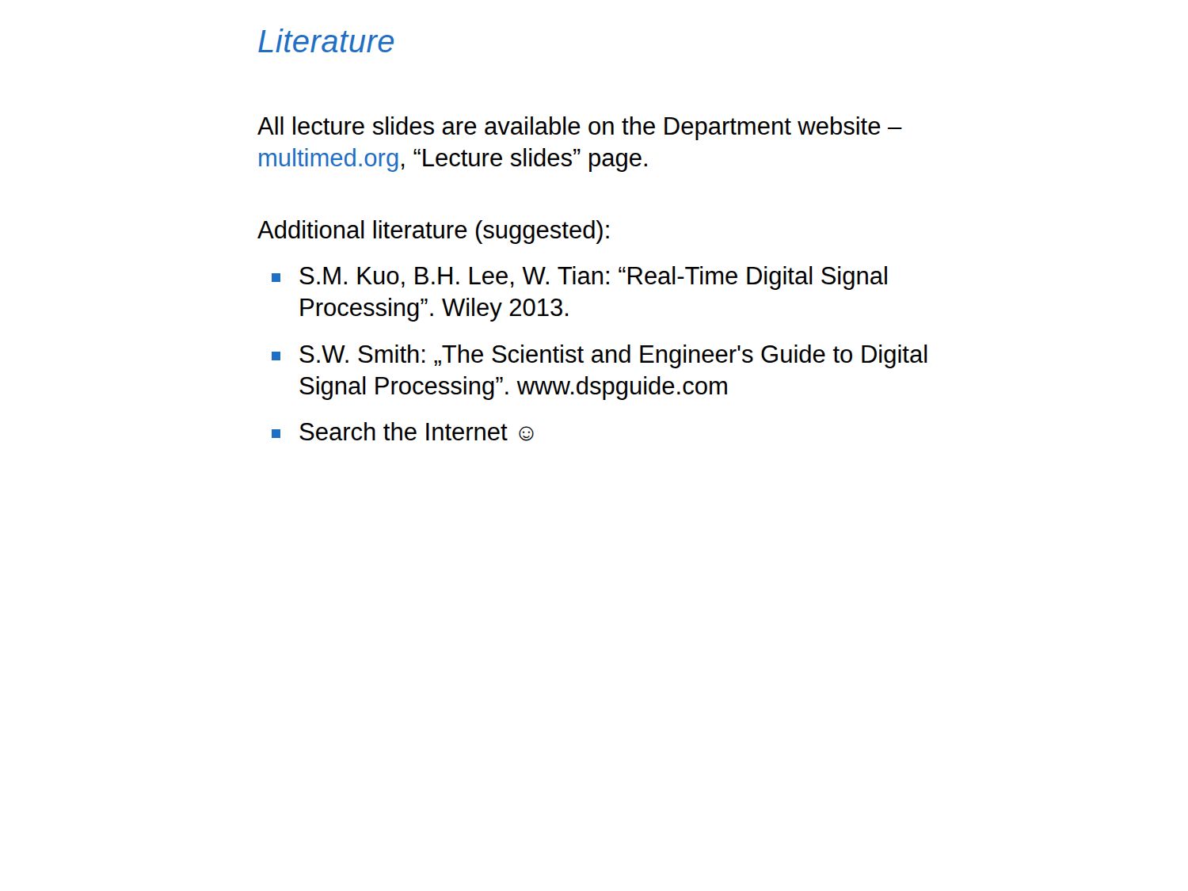Literature
All lecture slides are available on the Department website – multimed.org, “Lecture slides” page.
Additional literature (suggested):
S.M. Kuo, B.H. Lee, W. Tian: “Real-Time Digital Signal Processing”. Wiley 2013.
S.W. Smith: „The Scientist and Engineer's Guide to Digital Signal Processing”. www.dspguide.com
Search the Internet ☺